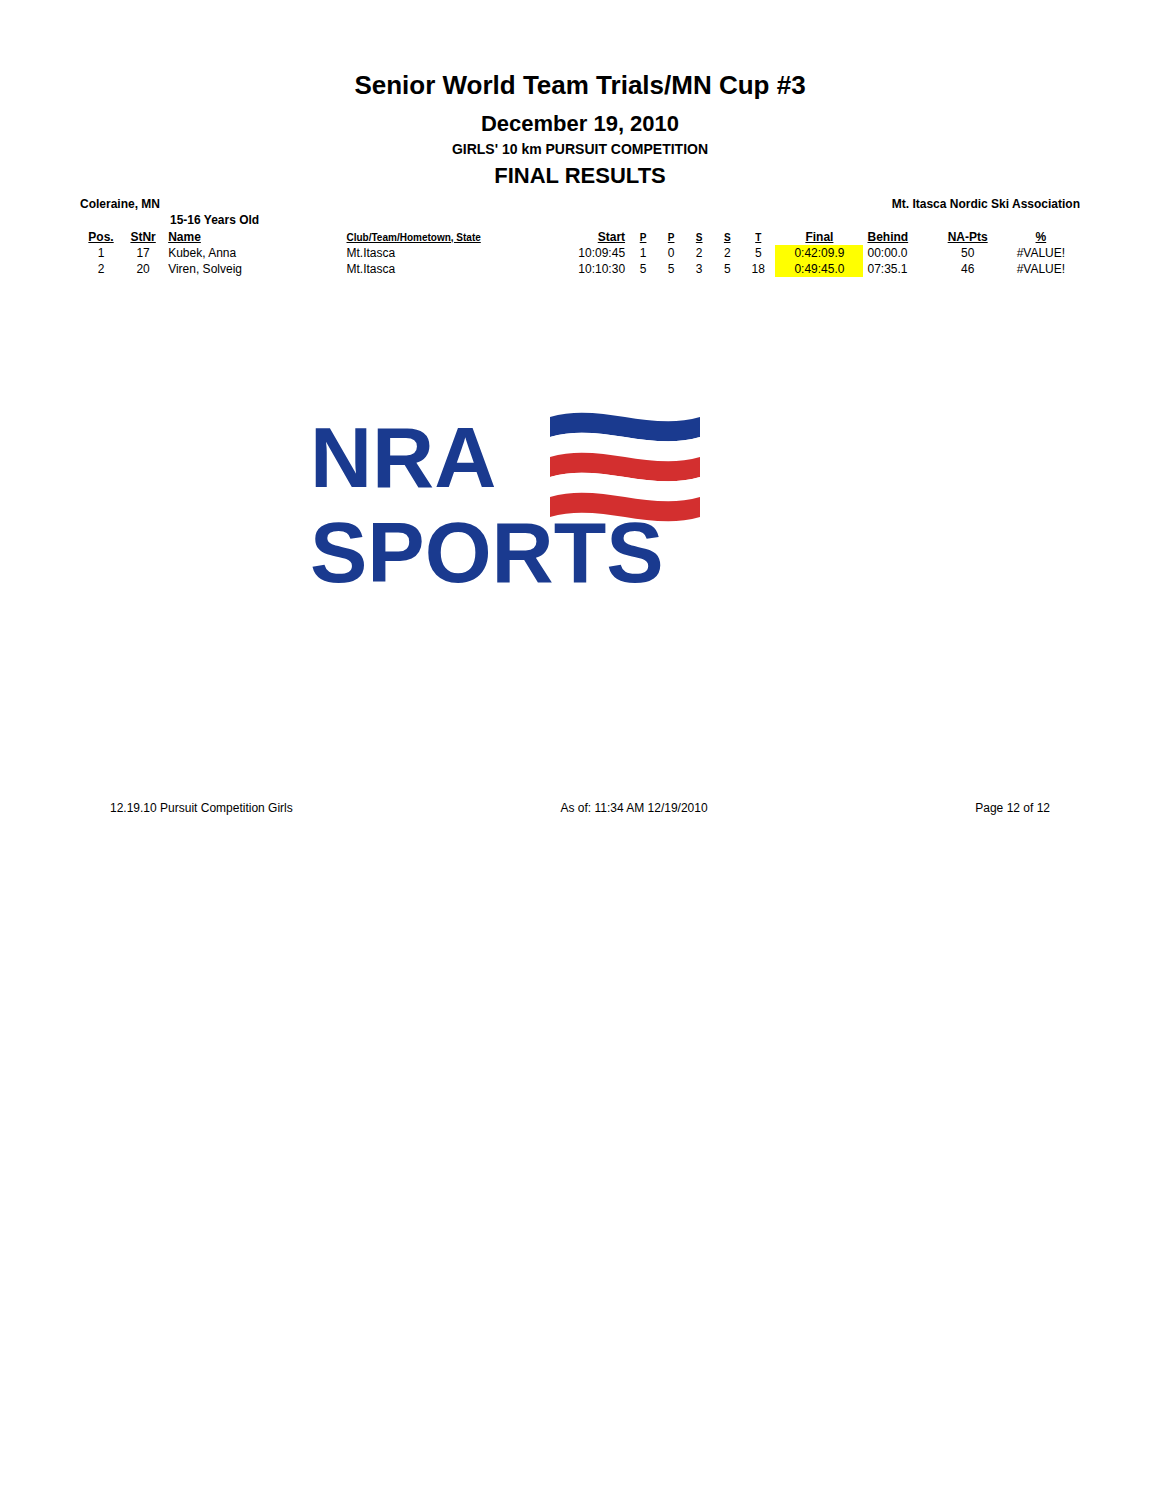Senior World Team Trials/MN Cup #3
December 19, 2010
GIRLS' 10 km PURSUIT COMPETITION
FINAL RESULTS
Coleraine, MN Mt. Itasca Nordic Ski Association
15-16 Years Old
| Pos. | StNr | Name | Club/Team/Hometown, State | Start | P | P | S | S | T | Final | Behind | NA-Pts | % |
| --- | --- | --- | --- | --- | --- | --- | --- | --- | --- | --- | --- | --- | --- |
| 1 | 17 | Kubek, Anna | Mt.Itasca | 10:09:45 | 1 | 0 | 2 | 2 | 5 | 0:42:09.9 | 00:00.0 | 50 | #VALUE! |
| 2 | 20 | Viren, Solveig | Mt.Itasca | 10:10:30 | 5 | 5 | 3 | 5 | 18 | 0:49:45.0 | 07:35.1 | 46 | #VALUE! |
NRA SPORTS
12.19.10 Pursuit Competition Girls As of: 11:34 AM 12/19/2010 Page 12 of 12